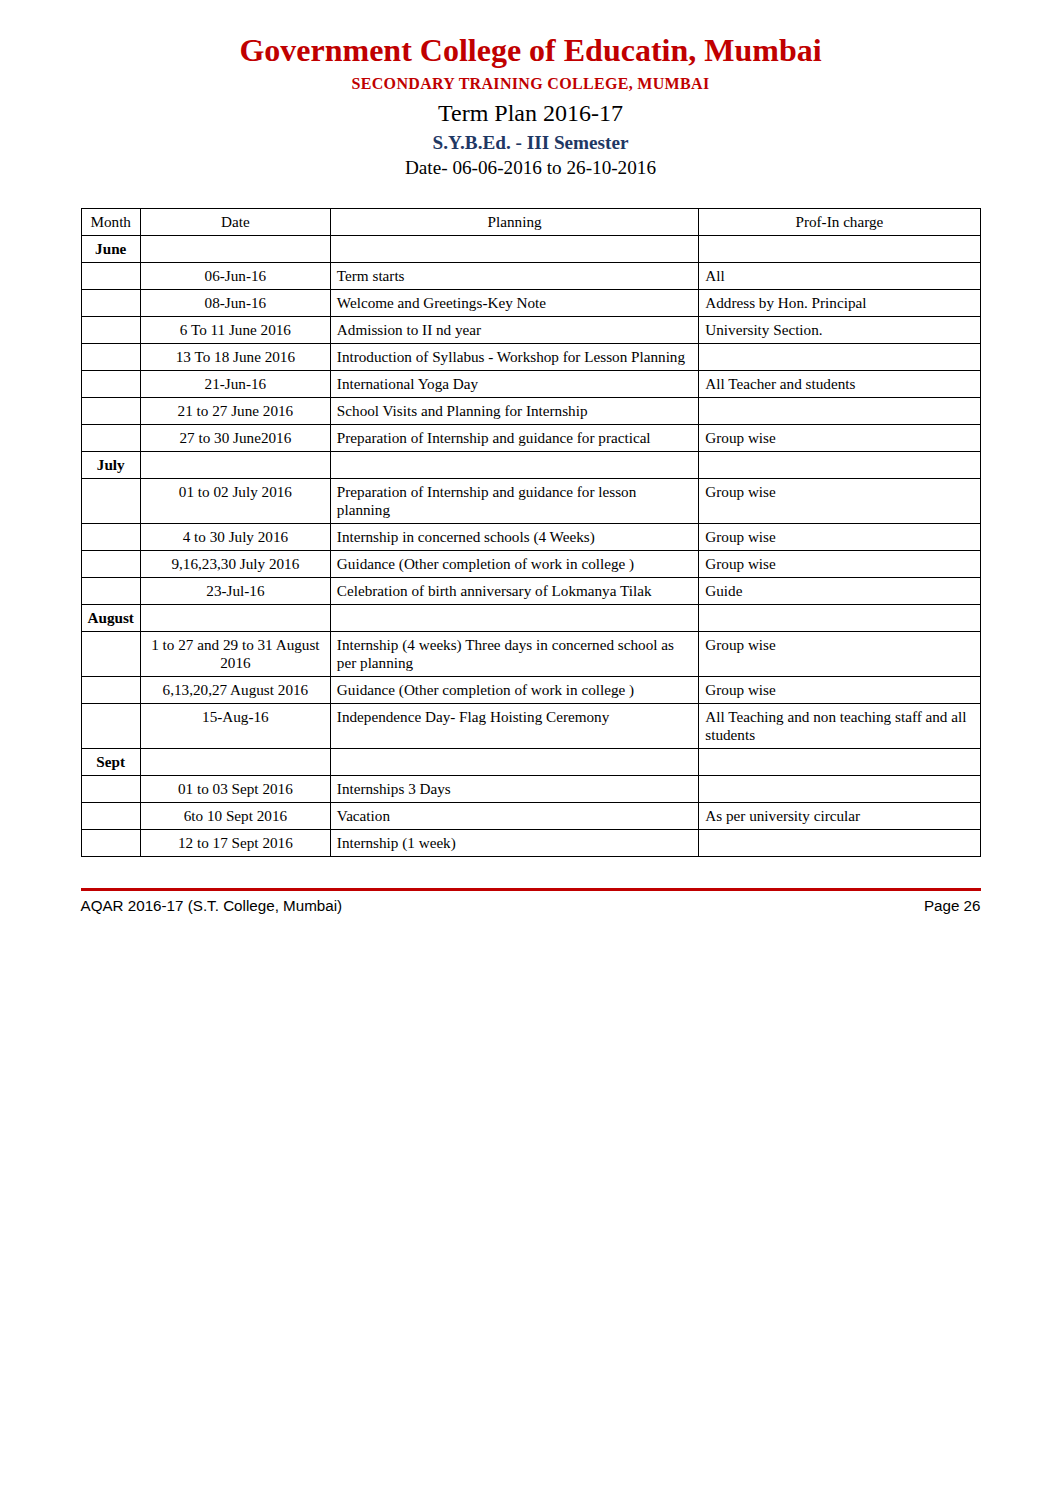Government College of Educatin, Mumbai
SECONDARY TRAINING COLLEGE, MUMBAI
Term Plan 2016-17
S.Y.B.Ed. - III Semester
Date- 06-06-2016 to 26-10-2016
| Month | Date | Planning | Prof-In charge |
| --- | --- | --- | --- |
| June | | | |
| | 06-Jun-16 | Term starts | All |
| | 08-Jun-16 | Welcome and Greetings-Key Note | Address by Hon. Principal |
| | 6 To 11 June 2016 | Admission to II nd year | University Section. |
| | 13 To 18 June 2016 | Introduction of Syllabus - Workshop for Lesson Planning | |
| | 21-Jun-16 | International Yoga Day | All Teacher and students |
| | 21 to 27 June 2016 | School Visits and Planning for Internship | |
| | 27 to 30 June2016 | Preparation of Internship and guidance for practical | Group wise |
| July | | | |
| | 01 to 02 July 2016 | Preparation of Internship and guidance for lesson planning | Group wise |
| | 4 to 30 July 2016 | Internship in concerned schools (4 Weeks) | Group wise |
| | 9,16,23,30 July 2016 | Guidance (Other completion of work in college ) | Group wise |
| | 23-Jul-16 | Celebration of birth anniversary of Lokmanya Tilak | Guide |
| August | | | |
| | 1 to 27 and 29 to 31 August 2016 | Internship (4 weeks) Three days in concerned school as per planning | Group wise |
| | 6,13,20,27 August 2016 | Guidance (Other completion of work in college ) | Group wise |
| | 15-Aug-16 | Independence Day- Flag Hoisting Ceremony | All Teaching and non teaching staff and all students |
| Sept | | | |
| | 01 to 03 Sept 2016 | Internships 3 Days | |
| | 6to 10 Sept 2016 | Vacation | As per university circular |
| | 12 to 17 Sept 2016 | Internship (1 week) | |
AQAR 2016-17 (S.T. College, Mumbai) Page 26